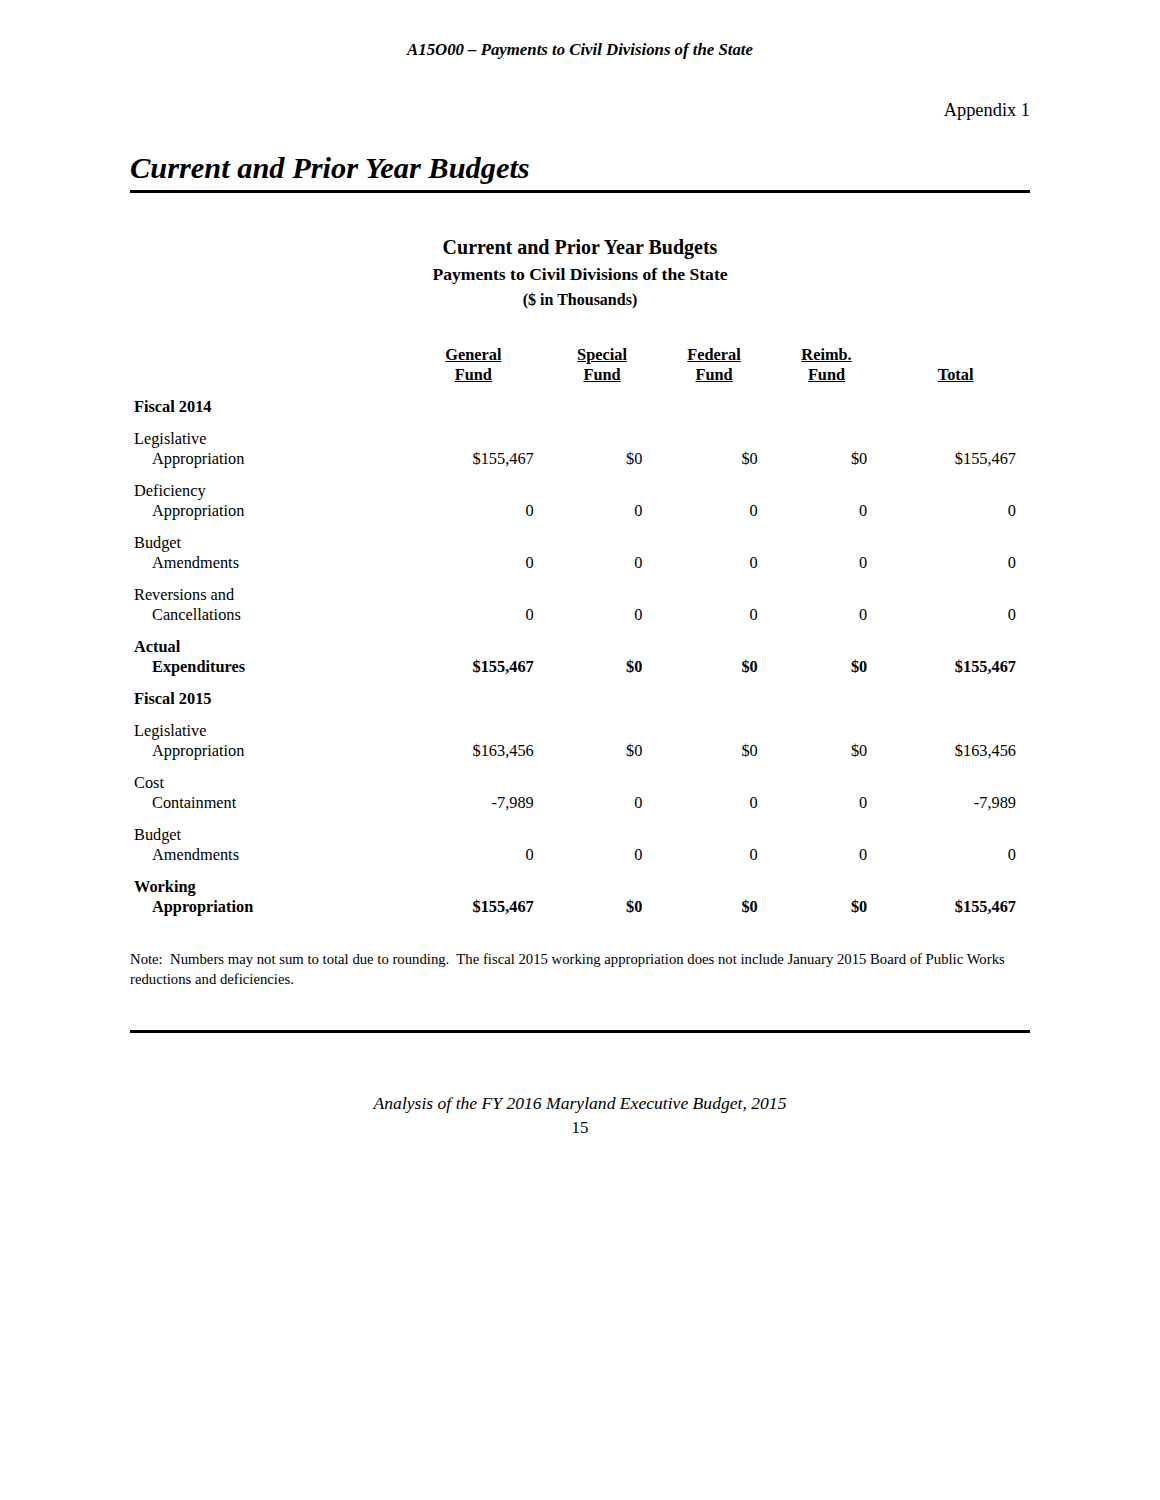A15O00 – Payments to Civil Divisions of the State
Appendix 1
Current and Prior Year Budgets
Current and Prior Year Budgets
Payments to Civil Divisions of the State
($ in Thousands)
| | General Fund | Special Fund | Federal Fund | Reimb. Fund | Total |
| --- | --- | --- | --- | --- | --- |
| Fiscal 2014 | | | | | |
| Legislative Appropriation | $155,467 | $0 | $0 | $0 | $155,467 |
| Deficiency Appropriation | 0 | 0 | 0 | 0 | 0 |
| Budget Amendments | 0 | 0 | 0 | 0 | 0 |
| Reversions and Cancellations | 0 | 0 | 0 | 0 | 0 |
| Actual Expenditures | $155,467 | $0 | $0 | $0 | $155,467 |
| Fiscal 2015 | | | | | |
| Legislative Appropriation | $163,456 | $0 | $0 | $0 | $163,456 |
| Cost Containment | -7,989 | 0 | 0 | 0 | -7,989 |
| Budget Amendments | 0 | 0 | 0 | 0 | 0 |
| Working Appropriation | $155,467 | $0 | $0 | $0 | $155,467 |
Note: Numbers may not sum to total due to rounding. The fiscal 2015 working appropriation does not include January 2015 Board of Public Works reductions and deficiencies.
Analysis of the FY 2016 Maryland Executive Budget, 2015
15